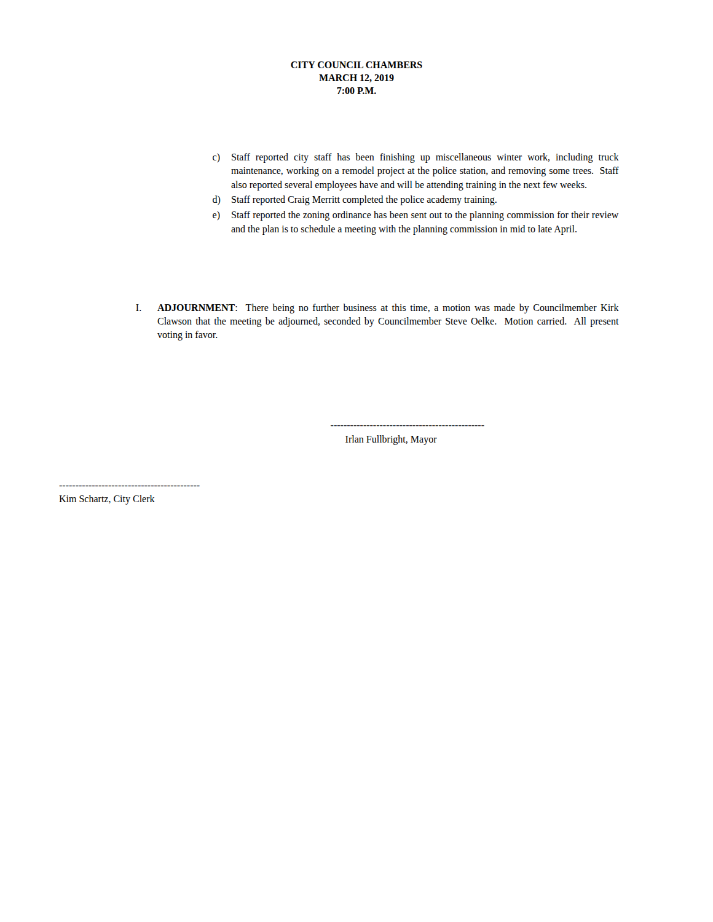CITY COUNCIL CHAMBERS
MARCH 12, 2019
7:00 P.M.
c) Staff reported city staff has been finishing up miscellaneous winter work, including truck maintenance, working on a remodel project at the police station, and removing some trees. Staff also reported several employees have and will be attending training in the next few weeks.
d) Staff reported Craig Merritt completed the police academy training.
e) Staff reported the zoning ordinance has been sent out to the planning commission for their review and the plan is to schedule a meeting with the planning commission in mid to late April.
I. ADJOURNMENT: There being no further business at this time, a motion was made by Councilmember Kirk Clawson that the meeting be adjourned, seconded by Councilmember Steve Oelke. Motion carried. All present voting in favor.
-----------------------------------------------
Irlan Fullbright, Mayor
-------------------------------------------
Kim Schartz, City Clerk